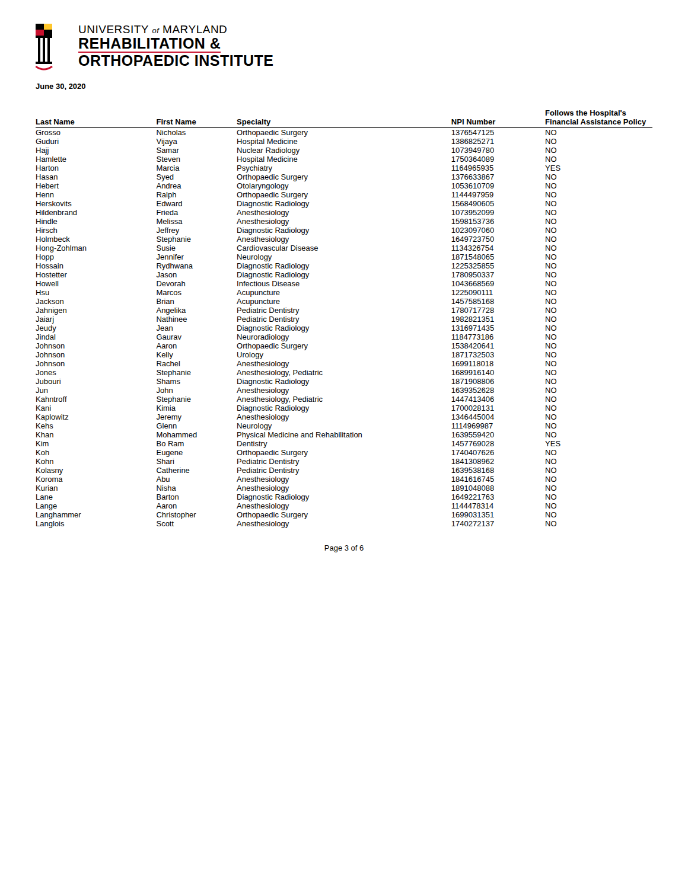UNIVERSITY of MARYLAND
REHABILITATION &
ORTHOPAEDIC INSTITUTE
June 30, 2020
| Last Name | First Name | Specialty | NPI Number | Follows the Hospital's Financial Assistance Policy |
| --- | --- | --- | --- | --- |
| Grosso | Nicholas | Orthopaedic Surgery | 1376547125 | NO |
| Guduri | Vijaya | Hospital Medicine | 1386825271 | NO |
| Hajj | Samar | Nuclear Radiology | 1073949780 | NO |
| Hamlette | Steven | Hospital Medicine | 1750364089 | NO |
| Harton | Marcia | Psychiatry | 1164965935 | YES |
| Hasan | Syed | Orthopaedic Surgery | 1376633867 | NO |
| Hebert | Andrea | Otolaryngology | 1053610709 | NO |
| Henn | Ralph | Orthopaedic Surgery | 1144497959 | NO |
| Herskovits | Edward | Diagnostic Radiology | 1568490605 | NO |
| Hildenbrand | Frieda | Anesthesiology | 1073952099 | NO |
| Hindle | Melissa | Anesthesiology | 1598153736 | NO |
| Hirsch | Jeffrey | Diagnostic Radiology | 1023097060 | NO |
| Holmbeck | Stephanie | Anesthesiology | 1649723750 | NO |
| Hong-Zohlman | Susie | Cardiovascular Disease | 1134326754 | NO |
| Hopp | Jennifer | Neurology | 1871548065 | NO |
| Hossain | Rydhwana | Diagnostic Radiology | 1225325855 | NO |
| Hostetter | Jason | Diagnostic Radiology | 1780950337 | NO |
| Howell | Devorah | Infectious Disease | 1043668569 | NO |
| Hsu | Marcos | Acupuncture | 1225090111 | NO |
| Jackson | Brian | Acupuncture | 1457585168 | NO |
| Jahnigen | Angelika | Pediatric Dentistry | 1780717728 | NO |
| Jaiarj | Nathinee | Pediatric Dentistry | 1982821351 | NO |
| Jeudy | Jean | Diagnostic Radiology | 1316971435 | NO |
| Jindal | Gaurav | Neuroradiology | 1184773186 | NO |
| Johnson | Aaron | Orthopaedic Surgery | 1538420641 | NO |
| Johnson | Kelly | Urology | 1871732503 | NO |
| Johnson | Rachel | Anesthesiology | 1699118018 | NO |
| Jones | Stephanie | Anesthesiology, Pediatric | 1689916140 | NO |
| Jubouri | Shams | Diagnostic Radiology | 1871908806 | NO |
| Jun | John | Anesthesiology | 1639352628 | NO |
| Kahntroff | Stephanie | Anesthesiology, Pediatric | 1447413406 | NO |
| Kani | Kimia | Diagnostic Radiology | 1700028131 | NO |
| Kaplowitz | Jeremy | Anesthesiology | 1346445004 | NO |
| Kehs | Glenn | Neurology | 1114969987 | NO |
| Khan | Mohammed | Physical Medicine and Rehabilitation | 1639559420 | NO |
| Kim | Bo Ram | Dentistry | 1457769028 | YES |
| Koh | Eugene | Orthopaedic Surgery | 1740407626 | NO |
| Kohn | Shari | Pediatric Dentistry | 1841308962 | NO |
| Kolasny | Catherine | Pediatric Dentistry | 1639538168 | NO |
| Koroma | Abu | Anesthesiology | 1841616745 | NO |
| Kurian | Nisha | Anesthesiology | 1891048088 | NO |
| Lane | Barton | Diagnostic Radiology | 1649221763 | NO |
| Lange | Aaron | Anesthesiology | 1144478314 | NO |
| Langhammer | Christopher | Orthopaedic Surgery | 1699031351 | NO |
| Langlois | Scott | Anesthesiology | 1740272137 | NO |
Page 3 of 6